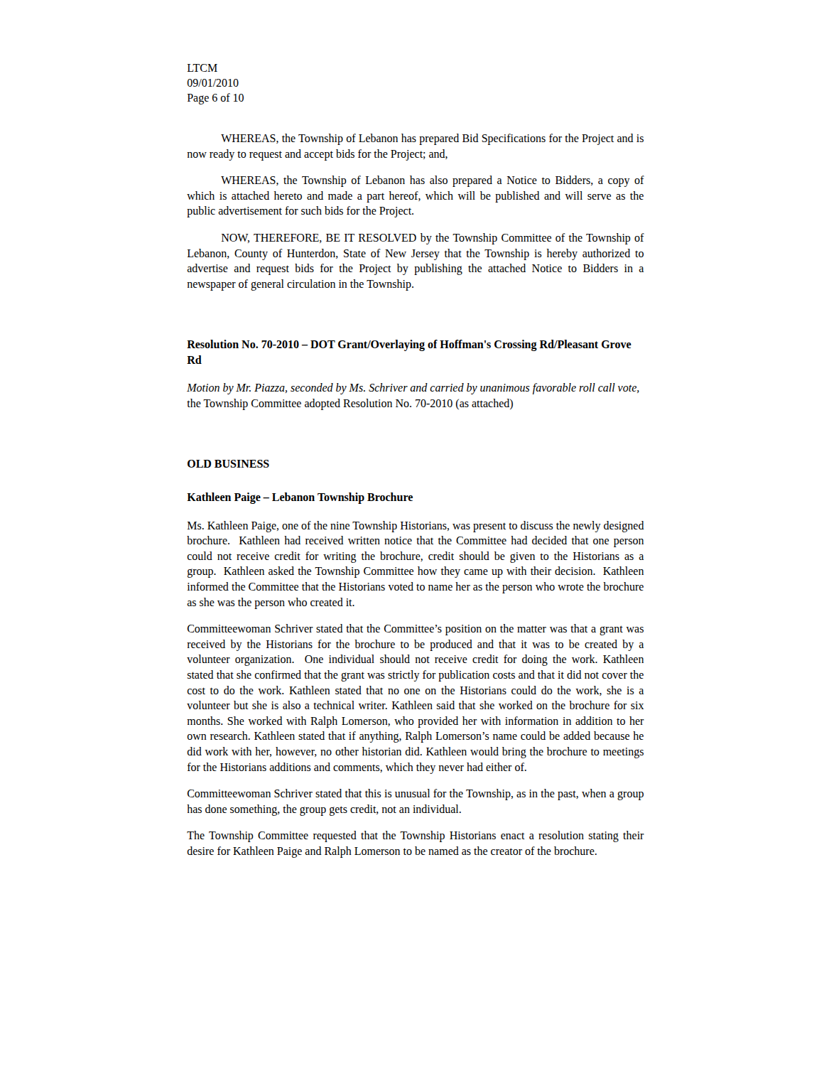LTCM
09/01/2010
Page 6 of 10
WHEREAS, the Township of Lebanon has prepared Bid Specifications for the Project and is now ready to request and accept bids for the Project; and,
WHEREAS, the Township of Lebanon has also prepared a Notice to Bidders, a copy of which is attached hereto and made a part hereof, which will be published and will serve as the public advertisement for such bids for the Project.
NOW, THEREFORE, BE IT RESOLVED by the Township Committee of the Township of Lebanon, County of Hunterdon, State of New Jersey that the Township is hereby authorized to advertise and request bids for the Project by publishing the attached Notice to Bidders in a newspaper of general circulation in the Township.
Resolution No. 70-2010 – DOT Grant/Overlaying of Hoffman's Crossing Rd/Pleasant Grove Rd
Motion by Mr. Piazza, seconded by Ms. Schriver and carried by unanimous favorable roll call vote,
the Township Committee adopted Resolution No. 70-2010 (as attached)
OLD BUSINESS
Kathleen Paige – Lebanon Township Brochure
Ms. Kathleen Paige, one of the nine Township Historians, was present to discuss the newly designed brochure. Kathleen had received written notice that the Committee had decided that one person could not receive credit for writing the brochure, credit should be given to the Historians as a group. Kathleen asked the Township Committee how they came up with their decision. Kathleen informed the Committee that the Historians voted to name her as the person who wrote the brochure as she was the person who created it.
Committeewoman Schriver stated that the Committee’s position on the matter was that a grant was received by the Historians for the brochure to be produced and that it was to be created by a volunteer organization. One individual should not receive credit for doing the work. Kathleen stated that she confirmed that the grant was strictly for publication costs and that it did not cover the cost to do the work. Kathleen stated that no one on the Historians could do the work, she is a volunteer but she is also a technical writer. Kathleen said that she worked on the brochure for six months. She worked with Ralph Lomerson, who provided her with information in addition to her own research. Kathleen stated that if anything, Ralph Lomerson’s name could be added because he did work with her, however, no other historian did. Kathleen would bring the brochure to meetings for the Historians additions and comments, which they never had either of.
Committeewoman Schriver stated that this is unusual for the Township, as in the past, when a group has done something, the group gets credit, not an individual.
The Township Committee requested that the Township Historians enact a resolution stating their desire for Kathleen Paige and Ralph Lomerson to be named as the creator of the brochure.